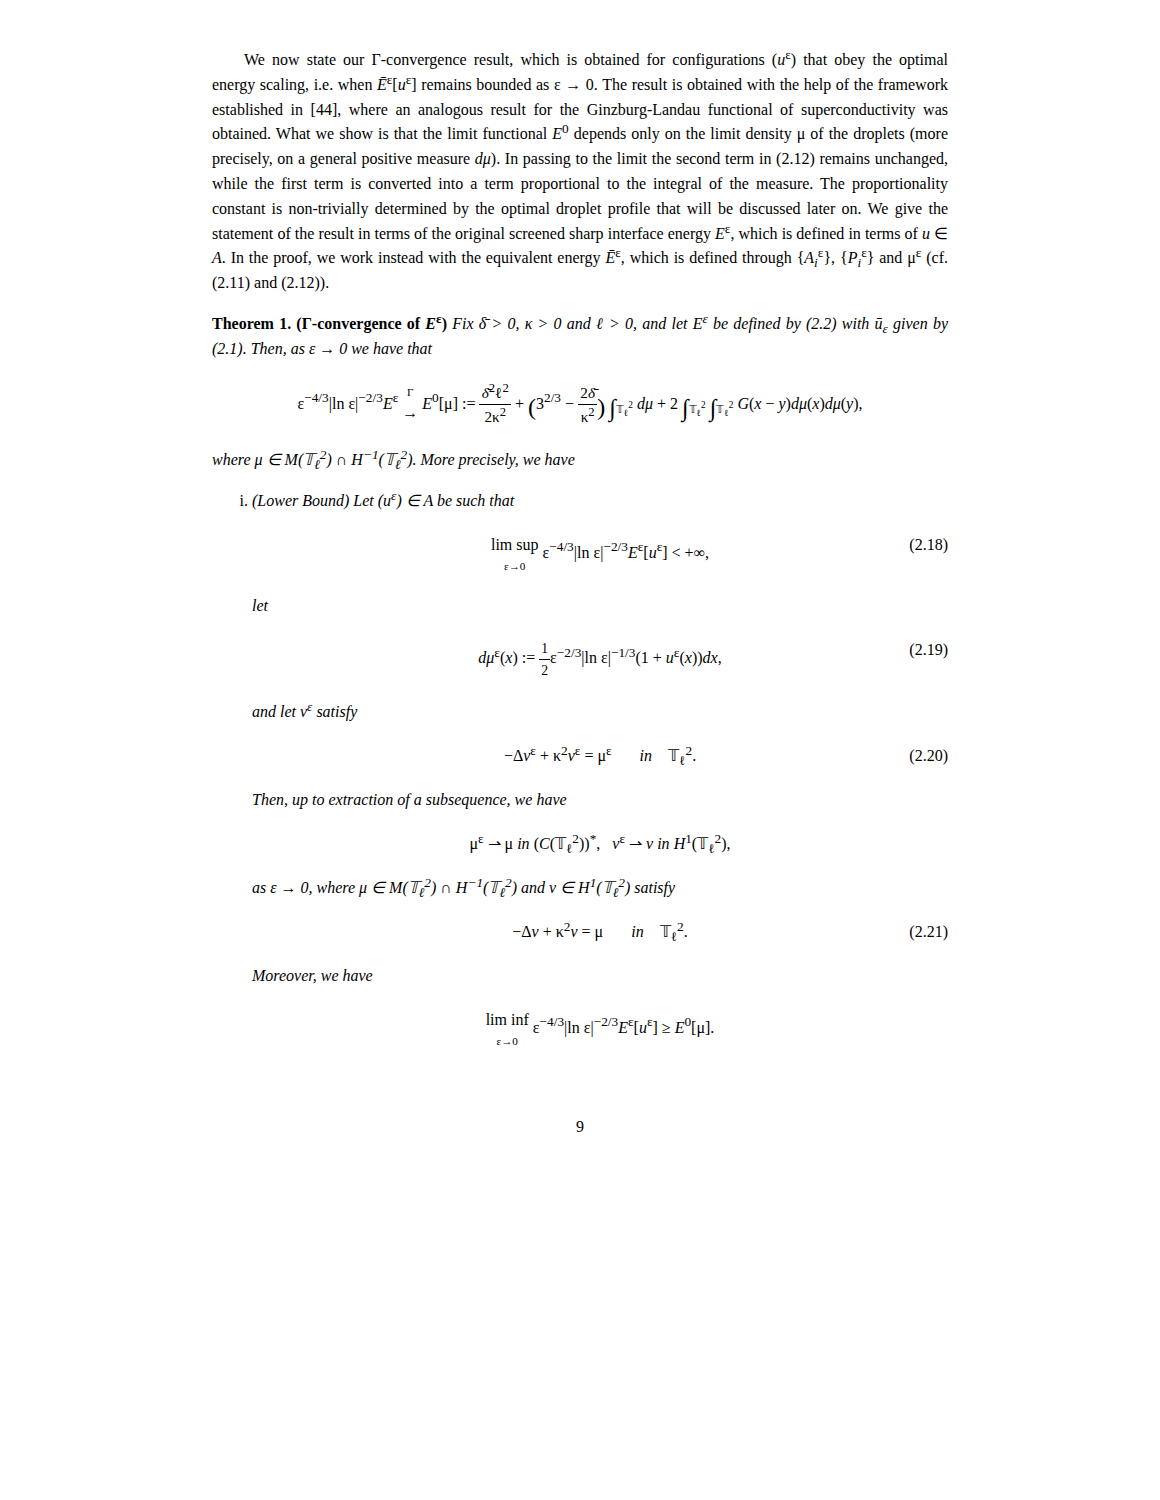We now state our Γ-convergence result, which is obtained for configurations (uε) that obey the optimal energy scaling, i.e. when Ēε[uε] remains bounded as ε → 0. The result is obtained with the help of the framework established in [44], where an analogous result for the Ginzburg-Landau functional of superconductivity was obtained. What we show is that the limit functional E0 depends only on the limit density μ of the droplets (more precisely, on a general positive measure dμ). In passing to the limit the second term in (2.12) remains unchanged, while the first term is converted into a term proportional to the integral of the measure. The proportionality constant is non-trivially determined by the optimal droplet profile that will be discussed later on. We give the statement of the result in terms of the original screened sharp interface energy Eε, which is defined in terms of u ∈ A. In the proof, we work instead with the equivalent energy Ēε, which is defined through {Aiε}, {Piε} and με (cf. (2.11) and (2.12)).
Theorem 1. (Γ-convergence of Eε) Fix δ̄ > 0, κ > 0 and ℓ > 0, and let Eε be defined by (2.2) with ūε given by (2.1). Then, as ε → 0 we have that
ε−4/3|ln ε|−2/3Eε Γ→ E0[μ] := δ̄2ℓ22κ2 + (32/3 − 2δ̄κ2) ∫𝕋ℓ2 dμ + 2 ∫𝕋ℓ2 ∫𝕋ℓ2 G(x − y)dμ(x)dμ(y),
where μ ∈ M(𝕋ℓ2) ∩ H−1(𝕋ℓ2). More precisely, we have
(Lower Bound) Let (uε) ∈ A be such that
lim sup ε→0 ε−4/3|ln ε|−2/3Eε[uε] < +∞,
(2.18)
let
dμε(x) := 12ε−2/3|ln ε|−1/3(1 + uε(x))dx,
(2.19)
and let vε satisfy
−Δvε + κ2vε = με in 𝕋ℓ2.
(2.20)
Then, up to extraction of a subsequence, we have
με ⇀ μ in (C(𝕋ℓ2))*, vε ⇀ v in H1(𝕋ℓ2),
as ε → 0, where μ ∈ M(𝕋ℓ2) ∩ H−1(𝕋ℓ2) and v ∈ H1(𝕋ℓ2) satisfy
−Δv + κ2v = μ in 𝕋ℓ2.
(2.21)
Moreover, we have
lim inf ε→0 ε−4/3|ln ε|−2/3Eε[uε] ≥ E0[μ].
9